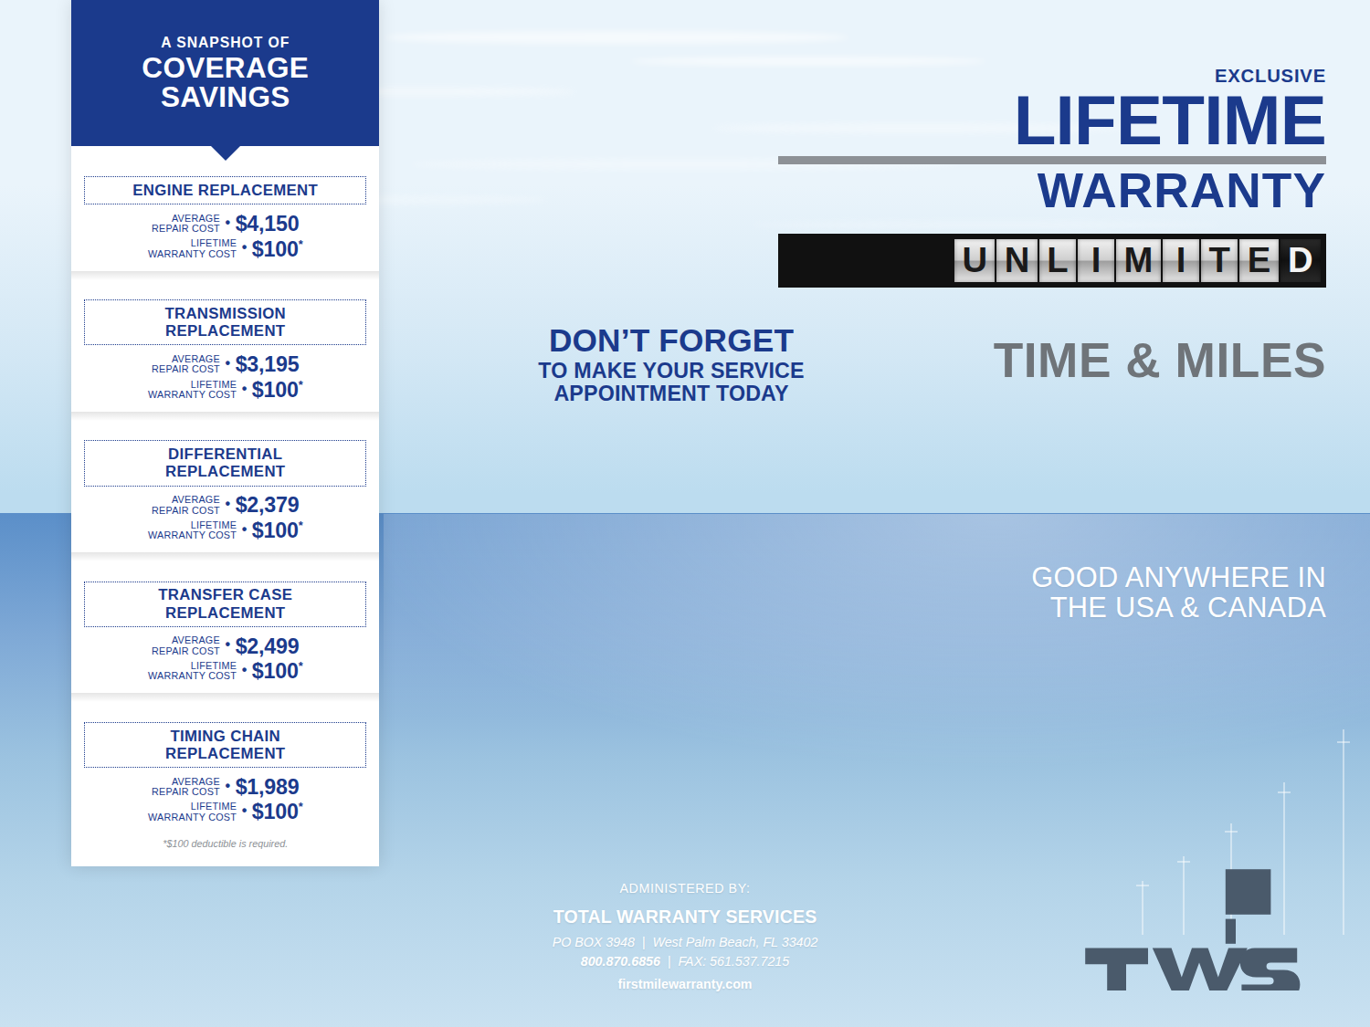A Snapshot of Coverage
Savings
Engine Replacement
Average Repair Cost • $4,150
Lifetime Warranty Cost • $100*
Transmission
Replacement
Average Repair Cost • $3,195
Lifetime Warranty Cost • $100*
Differential
Replacement
Average Repair Cost • $2,379
Lifetime Warranty Cost • $100*
Transfer Case
Replacement
Average Repair Cost • $2,499
Lifetime Warranty Cost • $100*
Timing Chain
Replacement
Average Repair Cost • $1,989
Lifetime Warranty Cost • $100*
*$100 deductible is required.
Don’t Forget to make your service
appointment today
Exclusive Lifetime Warranty
U N L I M I T E D
Time & Miles
Good anywhere in
the USA & Canada
Administered by: Total Warranty Services PO BOX 3948 | West Palm Beach, FL 33402
800.870.6856 | FAX: 561.537.7215 firstmilewarranty.com